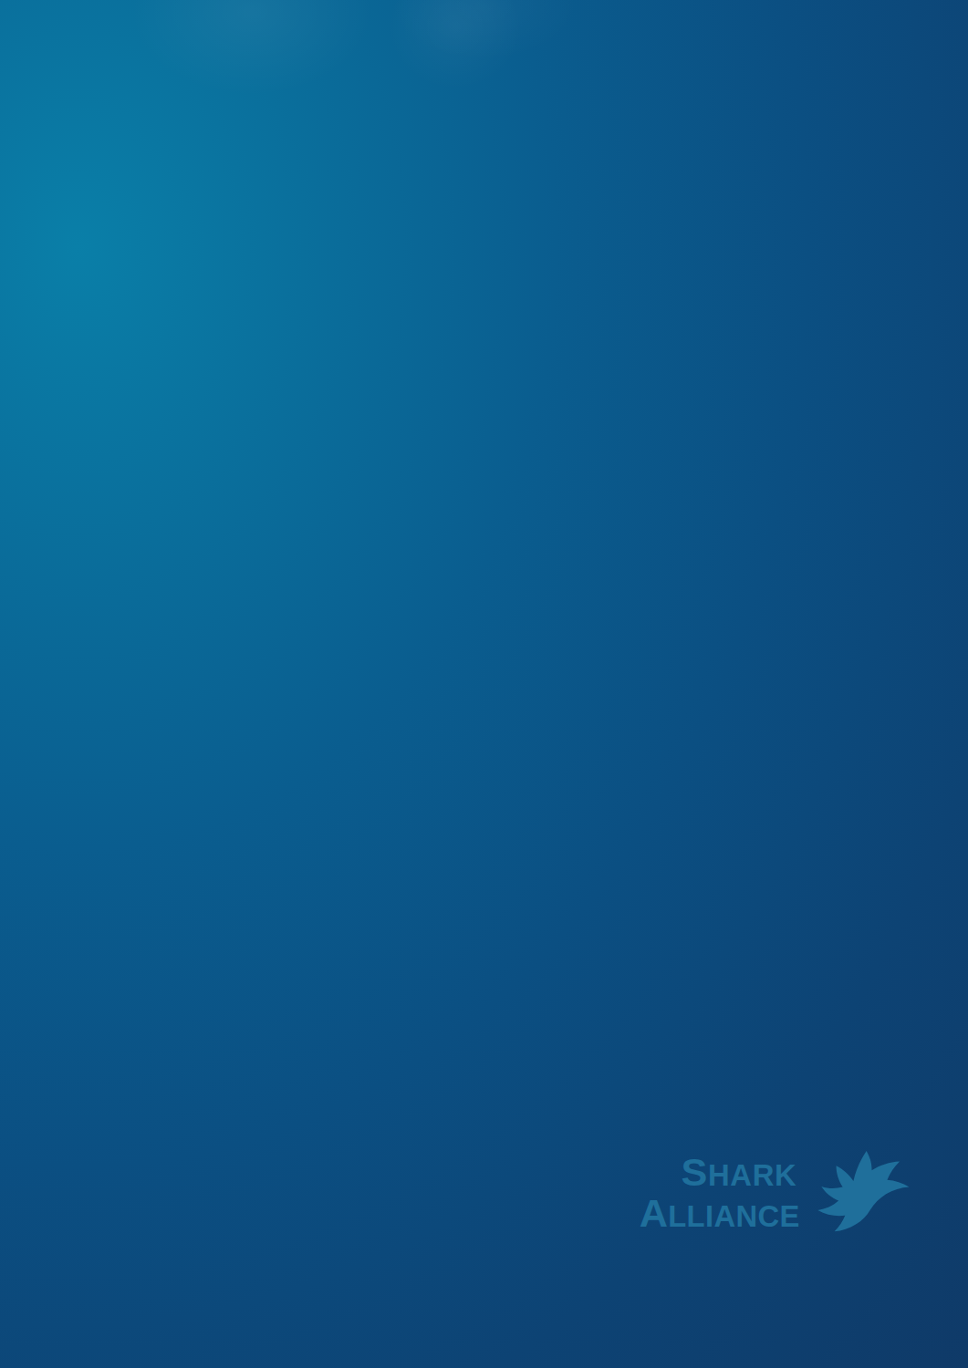SHARK ALLIANCE